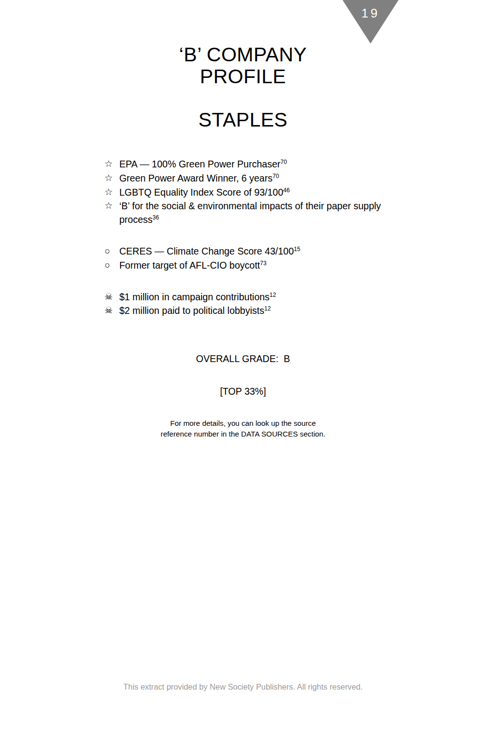19
‘B’ COMPANY
PROFILE
STAPLES
☆EPA — 100% Green Power Purchaser70
☆Green Power Award Winner, 6 years70
☆LGBTQ Equality Index Score of 93/10046
☆‘B’ for the social & environmental impacts of their paper supply process36
○CERES — Climate Change Score 43/10015
○Former target of AFL-CIO boycott73
☠$1 million in campaign contributions12
☠$2 million paid to political lobbyists12
OVERALL GRADE: B
[TOP 33%]
For more details, you can look up the source
reference number in the DATA SOURCES section.
This extract provided by New Society Publishers. All rights reserved.